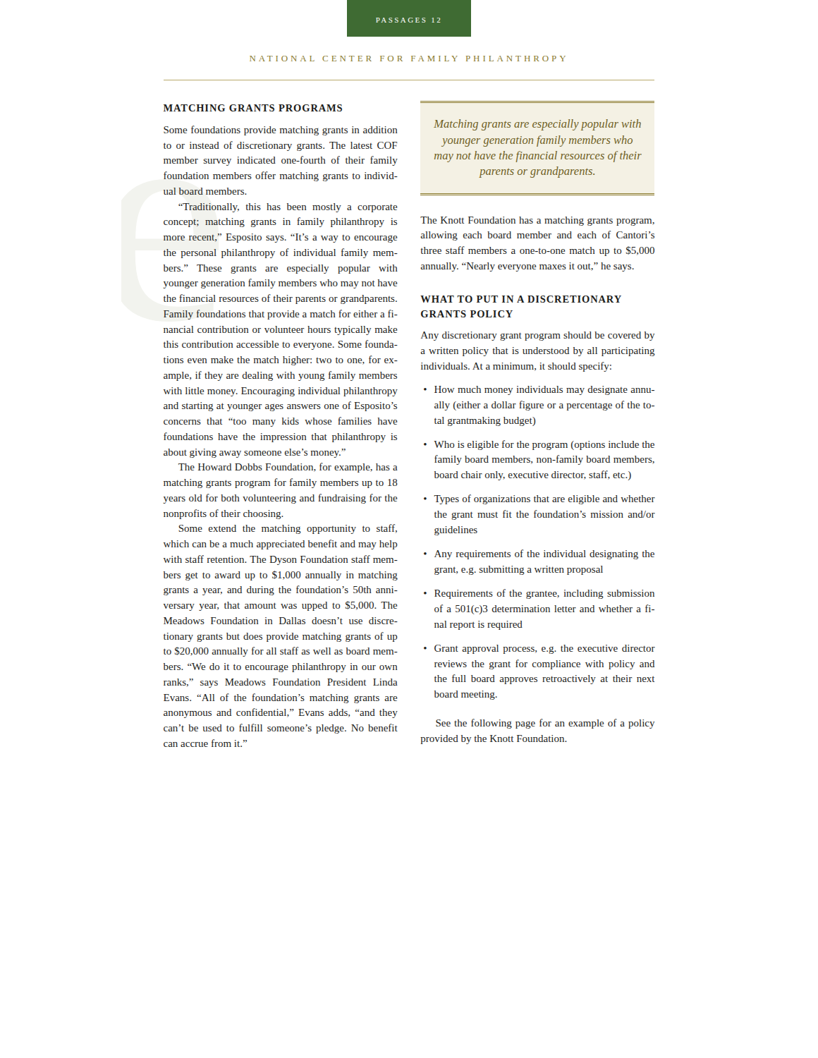e
PASSAGES 12
National Center for Family Philanthropy
Matching Grants Programs
Some foundations provide matching grants in addition to or instead of discretionary grants. The latest COF member survey indicated one-fourth of their family foundation members offer matching grants to individual board members.
“Traditionally, this has been mostly a corporate concept; matching grants in family philanthropy is more recent,” Esposito says. “It’s a way to encourage the personal philanthropy of individual family members.” These grants are especially popular with younger generation family members who may not have the financial resources of their parents or grandparents. Family foundations that provide a match for either a financial contribution or volunteer hours typically make this contribution accessible to everyone. Some foundations even make the match higher: two to one, for example, if they are dealing with young family members with little money. Encouraging individual philanthropy and starting at younger ages answers one of Esposito’s concerns that “too many kids whose families have foundations have the impression that philanthropy is about giving away someone else’s money.”
The Howard Dobbs Foundation, for example, has a matching grants program for family members up to 18 years old for both volunteering and fundraising for the nonprofits of their choosing.
Some extend the matching opportunity to staff, which can be a much appreciated benefit and may help with staff retention. The Dyson Foundation staff members get to award up to $1,000 annually in matching grants a year, and during the foundation’s 50th anniversary year, that amount was upped to $5,000. The Meadows Foundation in Dallas doesn’t use discretionary grants but does provide matching grants of up to $20,000 annually for all staff as well as board members. “We do it to encourage philanthropy in our own ranks,” says Meadows Foundation President Linda Evans. “All of the foundation’s matching grants are anonymous and confidential,” Evans adds, “and they can’t be used to fulfill someone’s pledge. No benefit can accrue from it.”
Matching grants are especially popular with younger generation family members who may not have the financial resources of their parents or grandparents.
The Knott Foundation has a matching grants program, allowing each board member and each of Cantori’s three staff members a one-to-one match up to $5,000 annually. “Nearly everyone maxes it out,” he says.
What to Put in a Discretionary Grants Policy
Any discretionary grant program should be covered by a written policy that is understood by all participating individuals. At a minimum, it should specify:
How much money individuals may designate annually (either a dollar figure or a percentage of the total grantmaking budget)
Who is eligible for the program (options include the family board members, non-family board members, board chair only, executive director, staff, etc.)
Types of organizations that are eligible and whether the grant must fit the foundation’s mission and/or guidelines
Any requirements of the individual designating the grant, e.g. submitting a written proposal
Requirements of the grantee, including submission of a 501(c)3 determination letter and whether a final report is required
Grant approval process, e.g. the executive director reviews the grant for compliance with policy and the full board approves retroactively at their next board meeting.
See the following page for an example of a policy provided by the Knott Foundation.